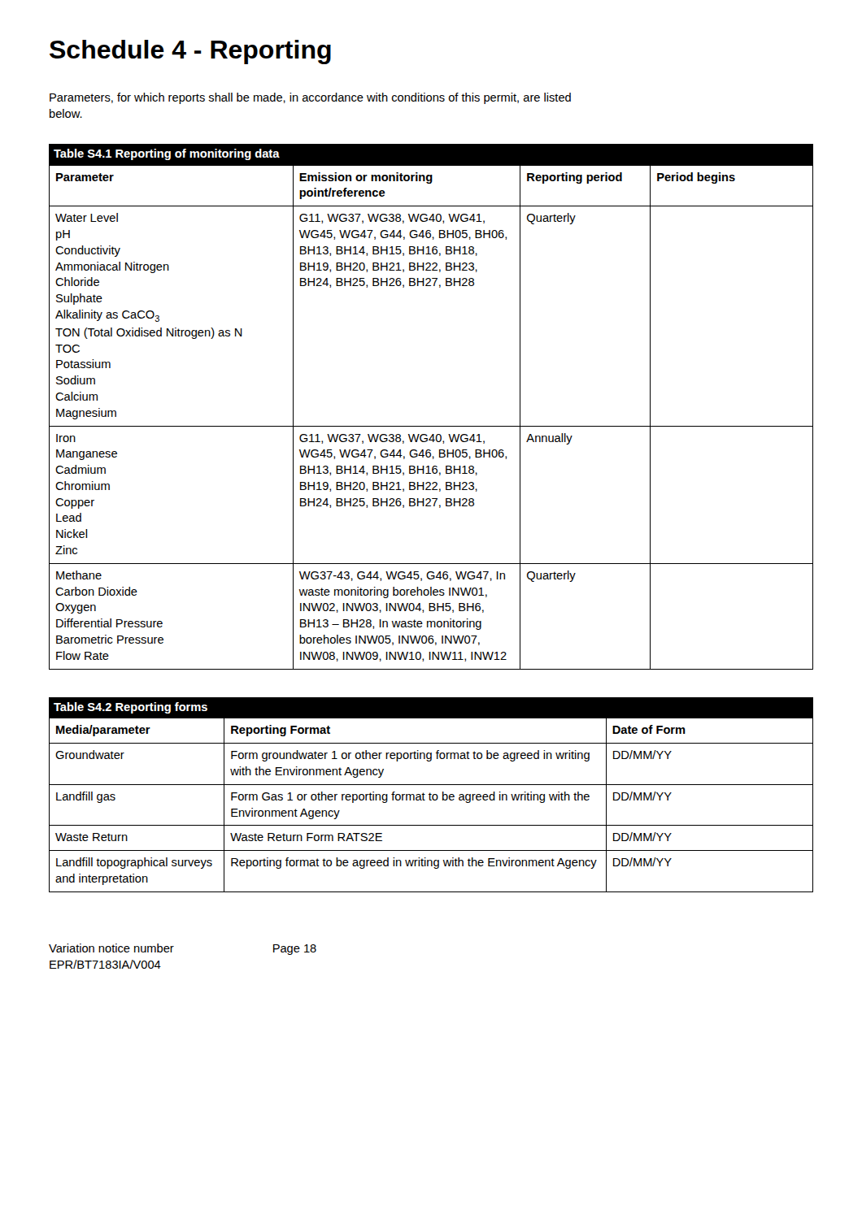Schedule 4 - Reporting
Parameters, for which reports shall be made, in accordance with conditions of this permit, are listed below.
Table S4.1 Reporting of monitoring data
| Parameter | Emission or monitoring point/reference | Reporting period | Period begins |
| --- | --- | --- | --- |
| Water Level pH Conductivity Ammoniacal Nitrogen Chloride Sulphate Alkalinity as CaCO 3 TON (Total Oxidised Nitrogen) as N TOC Potassium Sodium Calcium Magnesium | G11, WG37, WG38, WG40, WG41, WG45, WG47, G44, G46, BH05, BH06, BH13, BH14, BH15, BH16, BH18, BH19, BH20, BH21, BH22, BH23, BH24, BH25, BH26, BH27, BH28 | Quarterly | |
| Iron Manganese Cadmium Chromium Copper Lead Nickel Zinc | G11, WG37, WG38, WG40, WG41, WG45, WG47, G44, G46, BH05, BH06, BH13, BH14, BH15, BH16, BH18, BH19, BH20, BH21, BH22, BH23, BH24, BH25, BH26, BH27, BH28 | Annually | |
| Methane Carbon Dioxide Oxygen Differential Pressure Barometric Pressure Flow Rate | WG37-43, G44, WG45, G46, WG47, In waste monitoring boreholes INW01, INW02, INW03, INW04, BH5, BH6, BH13 – BH28, In waste monitoring boreholes INW05, INW06, INW07, INW08, INW09, INW10, INW11, INW12 | Quarterly | |
Table S4.2 Reporting forms
| Media/parameter | Reporting Format | Date of Form |
| --- | --- | --- |
| Groundwater | Form groundwater 1 or other reporting format to be agreed in writing with the Environment Agency | DD/MM/YY |
| Landfill gas | Form Gas 1 or other reporting format to be agreed in writing with the Environment Agency | DD/MM/YY |
| Waste Return | Waste Return Form RATS2E | DD/MM/YY |
| Landfill topographical surveys and interpretation | Reporting format to be agreed in writing with the Environment Agency | DD/MM/YY |
Variation notice number
EPR/BT7183IA/V004
Page 18